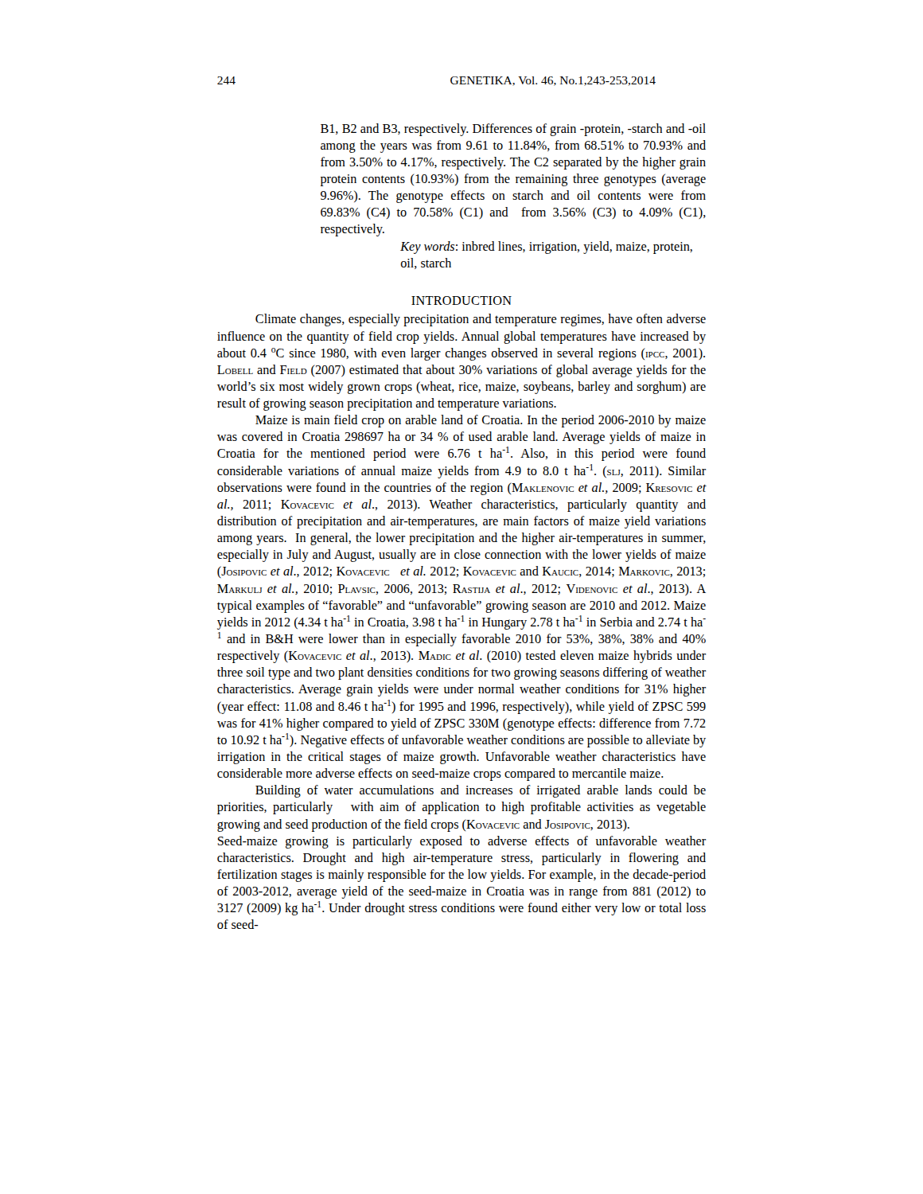244 GENETIKA, Vol. 46, No.1,243-253,2014
B1, B2 and B3, respectively. Differences of grain -protein, -starch and -oil among the years was from 9.61 to 11.84%, from 68.51% to 70.93% and from 3.50% to 4.17%, respectively. The C2 separated by the higher grain protein contents (10.93%) from the remaining three genotypes (average 9.96%). The genotype effects on starch and oil contents were from 69.83% (C4) to 70.58% (C1) and from 3.56% (C3) to 4.09% (C1), respectively.
Key words: inbred lines, irrigation, yield, maize, protein, oil, starch
INTRODUCTION
Climate changes, especially precipitation and temperature regimes, have often adverse influence on the quantity of field crop yields. Annual global temperatures have increased by about 0.4 oC since 1980, with even larger changes observed in several regions (ipcc, 2001). Lobell and Field (2007) estimated that about 30% variations of global average yields for the world’s six most widely grown crops (wheat, rice, maize, soybeans, barley and sorghum) are result of growing season precipitation and temperature variations.
Maize is main field crop on arable land of Croatia. In the period 2006-2010 by maize was covered in Croatia 298697 ha or 34 % of used arable land. Average yields of maize in Croatia for the mentioned period were 6.76 t ha-1. Also, in this period were found considerable variations of annual maize yields from 4.9 to 8.0 t ha-1. (slj, 2011). Similar observations were found in the countries of the region (Maklenovic et al., 2009; Kresovic et al., 2011; Kovacevic et al., 2013). Weather characteristics, particularly quantity and distribution of precipitation and air-temperatures, are main factors of maize yield variations among years. In general, the lower precipitation and the higher air-temperatures in summer, especially in July and August, usually are in close connection with the lower yields of maize (Josipovic et al., 2012; Kovacevic et al. 2012; Kovacevic and Kaucic, 2014; Markovic, 2013; Markulj et al., 2010; Plavsic, 2006, 2013; Rastija et al., 2012; Videnovic et al., 2013). A typical examples of “favorable” and “unfavorable” growing season are 2010 and 2012. Maize yields in 2012 (4.34 t ha-1 in Croatia, 3.98 t ha-1 in Hungary 2.78 t ha-1 in Serbia and 2.74 t ha-1 and in B&H were lower than in especially favorable 2010 for 53%, 38%, 38% and 40% respectively (Kovacevic et al., 2013). Madic et al. (2010) tested eleven maize hybrids under three soil type and two plant densities conditions for two growing seasons differing of weather characteristics. Average grain yields were under normal weather conditions for 31% higher (year effect: 11.08 and 8.46 t ha-1) for 1995 and 1996, respectively), while yield of ZPSC 599 was for 41% higher compared to yield of ZPSC 330M (genotype effects: difference from 7.72 to 10.92 t ha-1). Negative effects of unfavorable weather conditions are possible to alleviate by irrigation in the critical stages of maize growth. Unfavorable weather characteristics have considerable more adverse effects on seed-maize crops compared to mercantile maize.
Building of water accumulations and increases of irrigated arable lands could be priorities, particularly with aim of application to high profitable activities as vegetable growing and seed production of the field crops (Kovacevic and Josipovic, 2013).
Seed-maize growing is particularly exposed to adverse effects of unfavorable weather characteristics. Drought and high air-temperature stress, particularly in flowering and fertilization stages is mainly responsible for the low yields. For example, in the decade-period of 2003-2012, average yield of the seed-maize in Croatia was in range from 881 (2012) to 3127 (2009) kg ha-1. Under drought stress conditions were found either very low or total loss of seed-